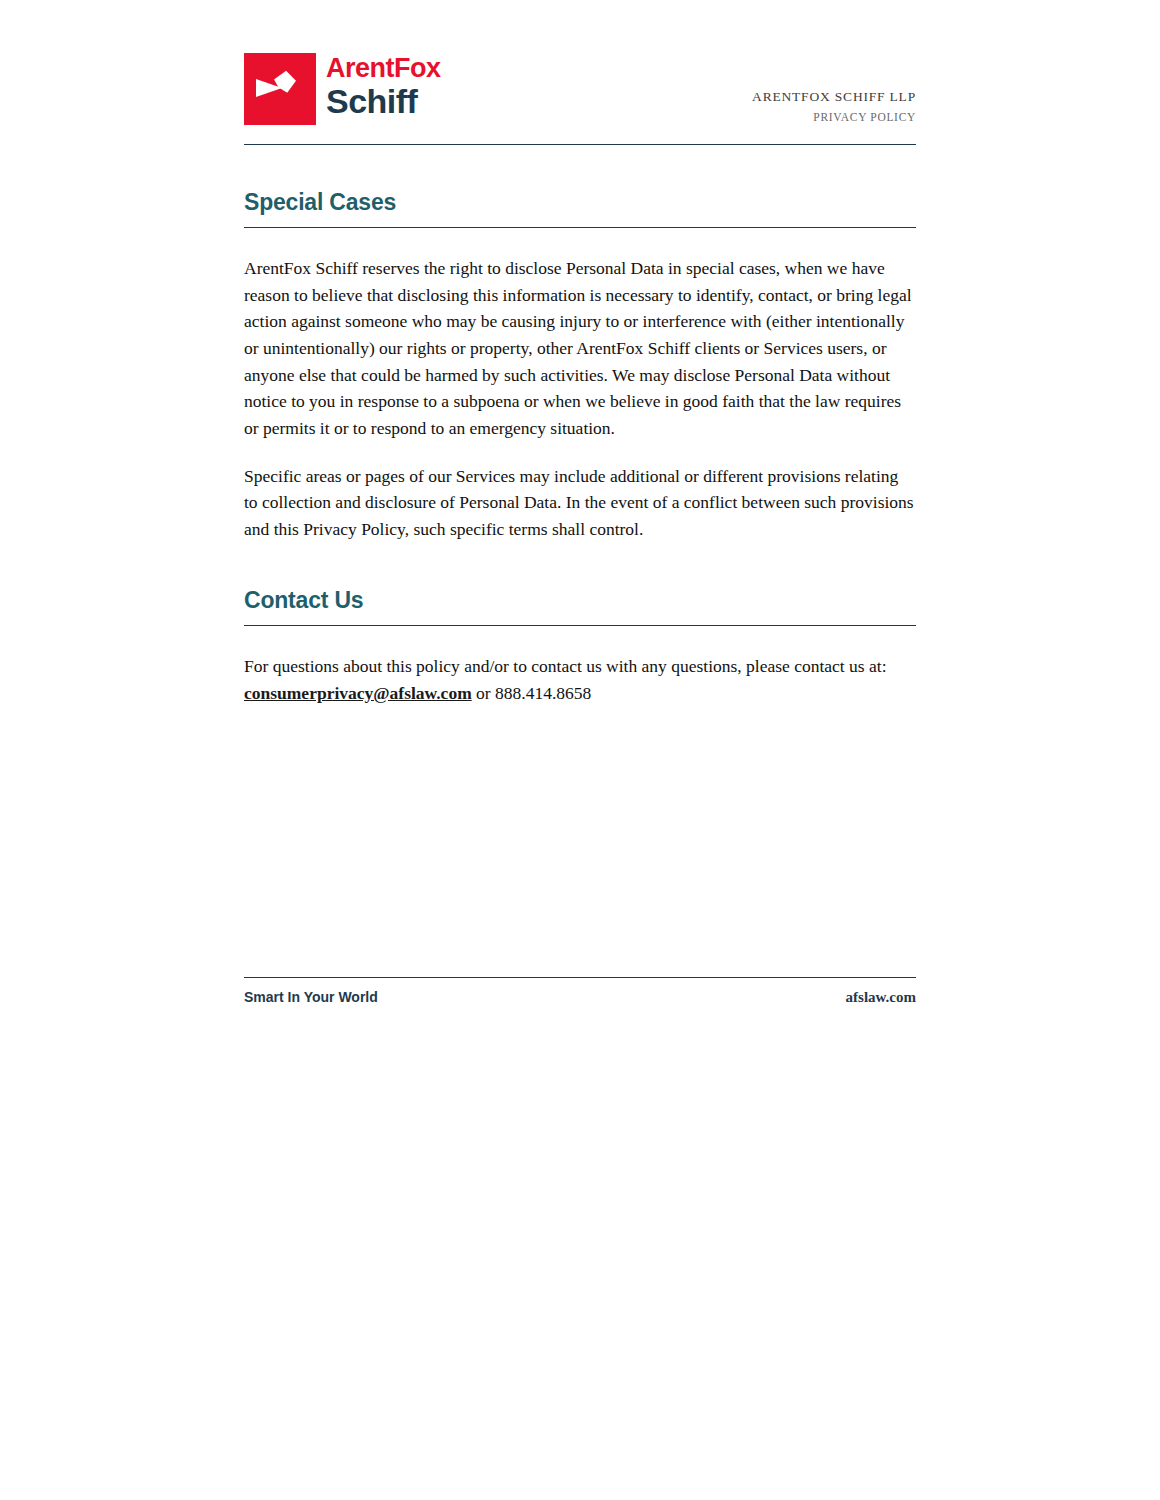ArentFox Schiff
ArentFox Schiff LLP
Privacy Policy
Special Cases
ArentFox Schiff reserves the right to disclose Personal Data in special cases, when we have reason to believe that disclosing this information is necessary to identify, contact, or bring legal action against someone who may be causing injury to or interference with (either intentionally or unintentionally) our rights or property, other ArentFox Schiff clients or Services users, or anyone else that could be harmed by such activities. We may disclose Personal Data without notice to you in response to a subpoena or when we believe in good faith that the law requires or permits it or to respond to an emergency situation.
Specific areas or pages of our Services may include additional or different provisions relating to collection and disclosure of Personal Data. In the event of a conflict between such provisions and this Privacy Policy, such specific terms shall control.
Contact Us
For questions about this policy and/or to contact us with any questions, please contact us at: consumerprivacy@afslaw.com or 888.414.8658
Smart In Your World
afslaw.com